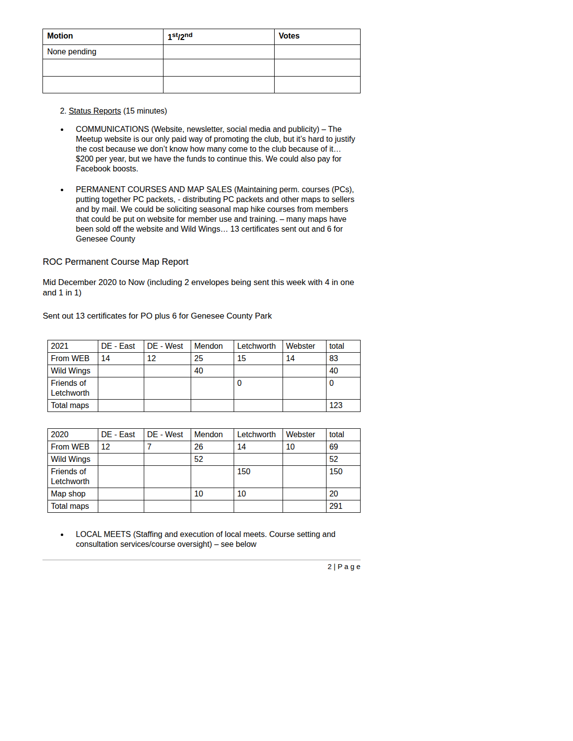| Motion | 1 st /2 nd | Votes |
| --- | --- | --- |
| None pending | | |
Status Reports (15 minutes)
COMMUNICATIONS (Website, newsletter, social media and publicity) – The Meetup website is our only paid way of promoting the club, but it’s hard to justify the cost because we don’t know how many come to the club because of it… $200 per year, but we have the funds to continue this. We could also pay for Facebook boosts.
PERMANENT COURSES AND MAP SALES (Maintaining perm. courses (PCs), putting together PC packets, - distributing PC packets and other maps to sellers and by mail. We could be soliciting seasonal map hike courses from members that could be put on website for member use and training. – many maps have been sold off the website and Wild Wings… 13 certificates sent out and 6 for Genesee County
ROC Permanent Course Map Report
Mid December 2020 to Now (including 2 envelopes being sent this week with 4 in one and 1 in 1)
Sent out 13 certificates for PO plus 6 for Genesee County Park
| 2021 | DE - East | DE - West | Mendon | Letchworth | Webster | total |
| From WEB | 14 | 12 | 25 | 15 | 14 | 83 |
| Wild Wings | | | 40 | | | 40 |
| Friends of Letchworth | | | | 0 | | 0 |
| Total maps | | | | | | 123 |
| 2020 | DE - East | DE - West | Mendon | Letchworth | Webster | total |
| From WEB | 12 | 7 | 26 | 14 | 10 | 69 |
| Wild Wings | | | 52 | | | 52 |
| Friends of Letchworth | | | | 150 | | 150 |
| Map shop | | | 10 | 10 | | 20 |
| Total maps | | | | | | 291 |
LOCAL MEETS (Staffing and execution of local meets. Course setting and consultation services/course oversight) – see below
2 | P a g e